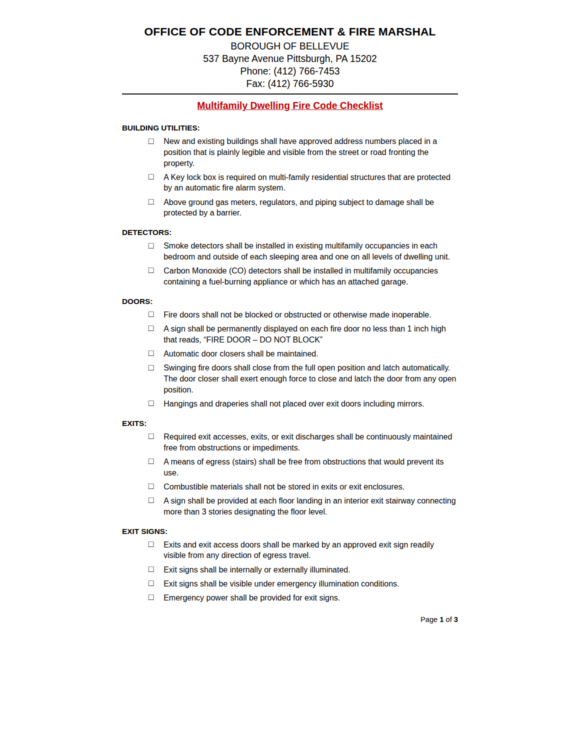OFFICE OF CODE ENFORCEMENT & FIRE MARSHAL
BOROUGH OF BELLEVUE
537 Bayne Avenue Pittsburgh, PA 15202
Phone: (412) 766-7453
Fax: (412) 766-5930
Multifamily Dwelling Fire Code Checklist
BUILDING UTILITIES:
New and existing buildings shall have approved address numbers placed in a position that is plainly legible and visible from the street or road fronting the property.
A Key lock box is required on multi-family residential structures that are protected by an automatic fire alarm system.
Above ground gas meters, regulators, and piping subject to damage shall be protected by a barrier.
DETECTORS:
Smoke detectors shall be installed in existing multifamily occupancies in each bedroom and outside of each sleeping area and one on all levels of dwelling unit.
Carbon Monoxide (CO) detectors shall be installed in multifamily occupancies containing a fuel-burning appliance or which has an attached garage.
DOORS:
Fire doors shall not be blocked or obstructed or otherwise made inoperable.
A sign shall be permanently displayed on each fire door no less than 1 inch high that reads, “FIRE DOOR – DO NOT BLOCK”
Automatic door closers shall be maintained.
Swinging fire doors shall close from the full open position and latch automatically. The door closer shall exert enough force to close and latch the door from any open position.
Hangings and draperies shall not placed over exit doors including mirrors.
EXITS:
Required exit accesses, exits, or exit discharges shall be continuously maintained free from obstructions or impediments.
A means of egress (stairs) shall be free from obstructions that would prevent its use.
Combustible materials shall not be stored in exits or exit enclosures.
A sign shall be provided at each floor landing in an interior exit stairway connecting more than 3 stories designating the floor level.
EXIT SIGNS:
Exits and exit access doors shall be marked by an approved exit sign readily visible from any direction of egress travel.
Exit signs shall be internally or externally illuminated.
Exit signs shall be visible under emergency illumination conditions.
Emergency power shall be provided for exit signs.
Page 1 of 3